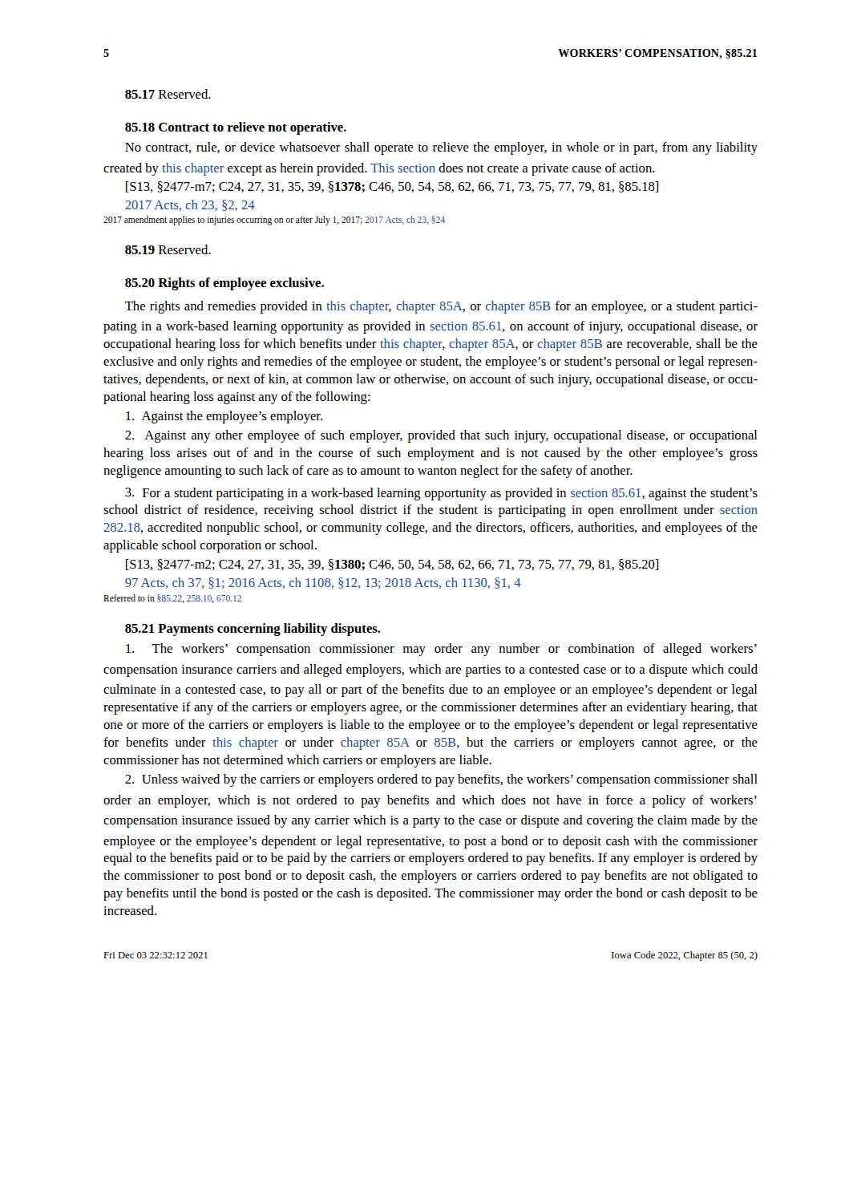5 WORKERS’ COMPENSATION, §85.21
85.17 Reserved.
85.18 Contract to relieve not operative.
No contract, rule, or device whatsoever shall operate to relieve the employer, in whole or in part, from any liability created by this chapter except as herein provided. This section does not create a private cause of action.
[S13, §2477-m7; C24, 27, 31, 35, 39, §1378; C46, 50, 54, 58, 62, 66, 71, 73, 75, 77, 79, 81, §85.18]
2017 Acts, ch 23, §2, 24
2017 amendment applies to injuries occurring on or after July 1, 2017; 2017 Acts, ch 23, §24
85.19 Reserved.
85.20 Rights of employee exclusive.
The rights and remedies provided in this chapter, chapter 85A, or chapter 85B for an employee, or a student participating in a work-based learning opportunity as provided in section 85.61, on account of injury, occupational disease, or occupational hearing loss for which benefits under this chapter, chapter 85A, or chapter 85B are recoverable, shall be the exclusive and only rights and remedies of the employee or student, the employee’s or student’s personal or legal representatives, dependents, or next of kin, at common law or otherwise, on account of such injury, occupational disease, or occupational hearing loss against any of the following:
Against the employee’s employer.
Against any other employee of such employer, provided that such injury, occupational disease, or occupational hearing loss arises out of and in the course of such employment and is not caused by the other employee’s gross negligence amounting to such lack of care as to amount to wanton neglect for the safety of another.
For a student participating in a work-based learning opportunity as provided in section 85.61, against the student’s school district of residence, receiving school district if the student is participating in open enrollment under section 282.18, accredited nonpublic school, or community college, and the directors, officers, authorities, and employees of the applicable school corporation or school.
[S13, §2477-m2; C24, 27, 31, 35, 39, §1380; C46, 50, 54, 58, 62, 66, 71, 73, 75, 77, 79, 81, §85.20]
97 Acts, ch 37, §1; 2016 Acts, ch 1108, §12, 13; 2018 Acts, ch 1130, §1, 4
Referred to in §85.22, 258.10, 670.12
85.21 Payments concerning liability disputes.
The workers’ compensation commissioner may order any number or combination of alleged workers’ compensation insurance carriers and alleged employers, which are parties to a contested case or to a dispute which could culminate in a contested case, to pay all or part of the benefits due to an employee or an employee’s dependent or legal representative if any of the carriers or employers agree, or the commissioner determines after an evidentiary hearing, that one or more of the carriers or employers is liable to the employee or to the employee’s dependent or legal representative for benefits under this chapter or under chapter 85A or 85B, but the carriers or employers cannot agree, or the commissioner has not determined which carriers or employers are liable.
Unless waived by the carriers or employers ordered to pay benefits, the workers’ compensation commissioner shall order an employer, which is not ordered to pay benefits and which does not have in force a policy of workers’ compensation insurance issued by any carrier which is a party to the case or dispute and covering the claim made by the employee or the employee’s dependent or legal representative, to post a bond or to deposit cash with the commissioner equal to the benefits paid or to be paid by the carriers or employers ordered to pay benefits. If any employer is ordered by the commissioner to post bond or to deposit cash, the employers or carriers ordered to pay benefits are not obligated to pay benefits until the bond is posted or the cash is deposited. The commissioner may order the bond or cash deposit to be increased.
Fri Dec 03 22:32:12 2021 Iowa Code 2022, Chapter 85 (50, 2)